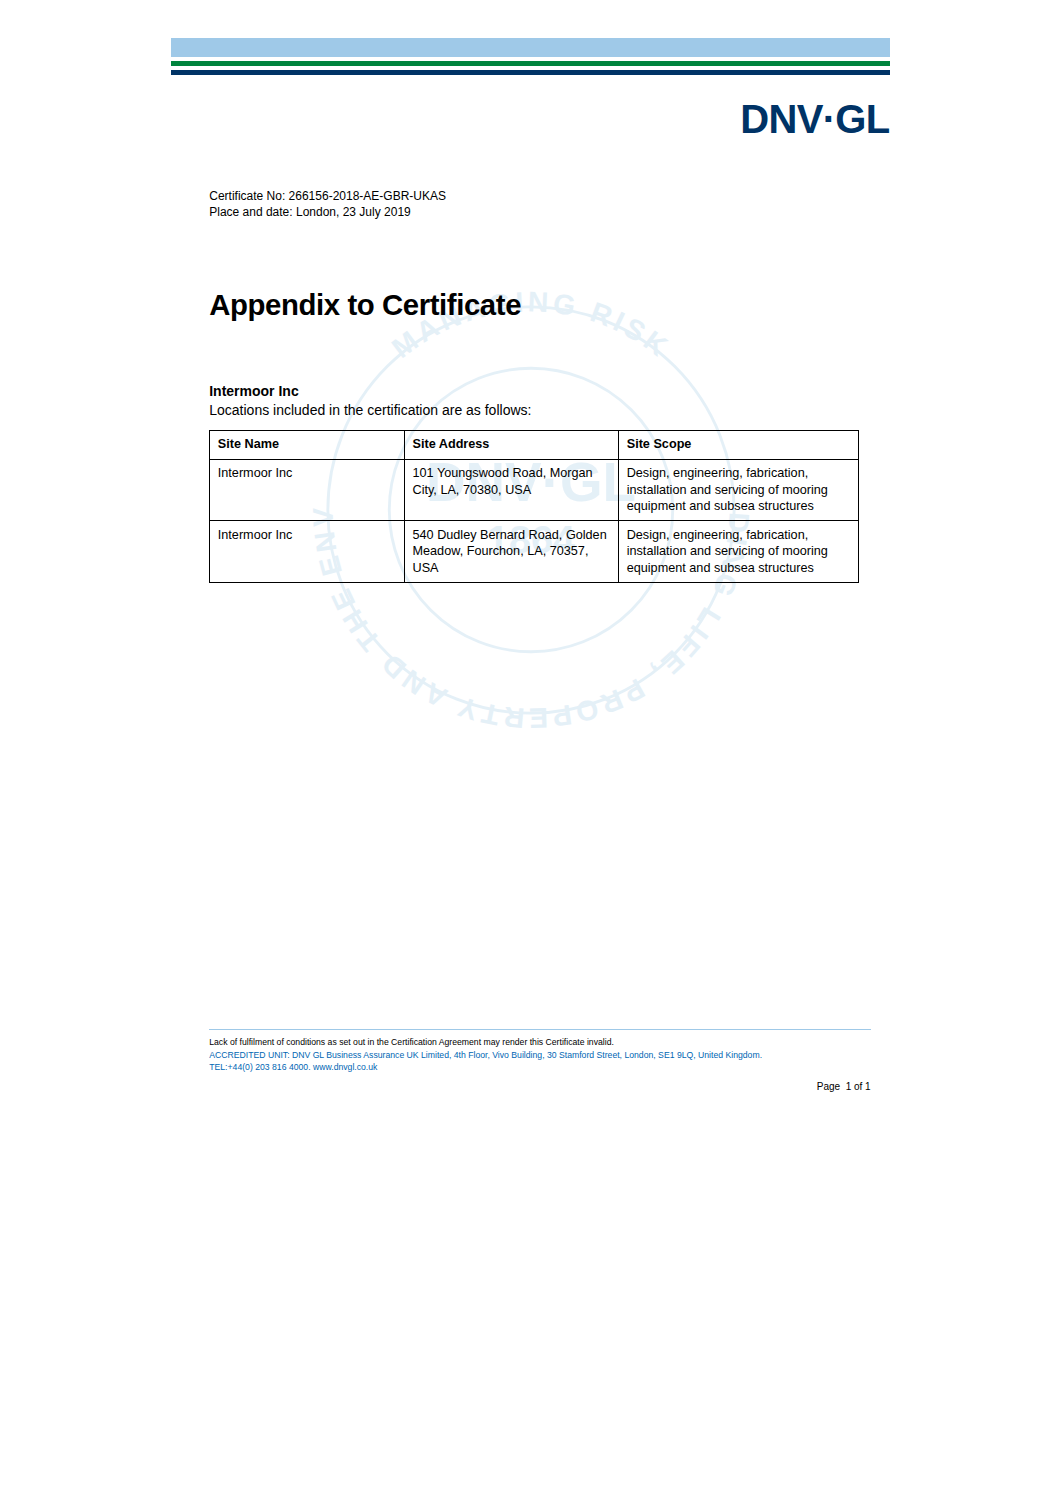DNV·GL
MANAGING RISK SAFEGUARDING LIFE, PROPERTY AND THE ENVIRONMENT DNV·GL 1864
Certificate No: 266156-2018-AE-GBR-UKAS
Place and date: London, 23 July 2019
Appendix to Certificate
Intermoor Inc
Locations included in the certification are as follows:
| Site Name | Site Address | Site Scope |
| --- | --- | --- |
| Intermoor Inc | 101 Youngswood Road, Morgan City, LA, 70380, USA | Design, engineering, fabrication, installation and servicing of mooring equipment and subsea structures |
| Intermoor Inc | 540 Dudley Bernard Road, Golden Meadow, Fourchon, LA, 70357, USA | Design, engineering, fabrication, installation and servicing of mooring equipment and subsea structures |
Lack of fulfilment of conditions as set out in the Certification Agreement may render this Certificate invalid.
ACCREDITED UNIT: DNV GL Business Assurance UK Limited, 4th Floor, Vivo Building, 30 Stamford Street, London, SE1 9LQ, United Kingdom.
TEL:+44(0) 203 816 4000. www.dnvgl.co.uk
Page 1 of 1